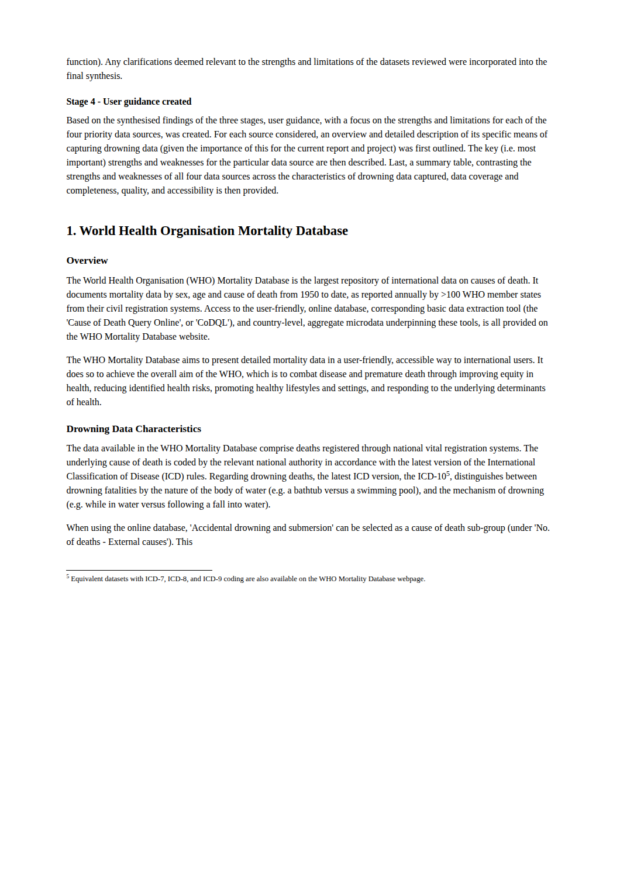function). Any clarifications deemed relevant to the strengths and limitations of the datasets reviewed were incorporated into the final synthesis.
Stage 4 - User guidance created
Based on the synthesised findings of the three stages, user guidance, with a focus on the strengths and limitations for each of the four priority data sources, was created. For each source considered, an overview and detailed description of its specific means of capturing drowning data (given the importance of this for the current report and project) was first outlined. The key (i.e. most important) strengths and weaknesses for the particular data source are then described. Last, a summary table, contrasting the strengths and weaknesses of all four data sources across the characteristics of drowning data captured, data coverage and completeness, quality, and accessibility is then provided.
1. World Health Organisation Mortality Database
Overview
The World Health Organisation (WHO) Mortality Database is the largest repository of international data on causes of death. It documents mortality data by sex, age and cause of death from 1950 to date, as reported annually by >100 WHO member states from their civil registration systems. Access to the user-friendly, online database, corresponding basic data extraction tool (the 'Cause of Death Query Online', or 'CoDQL'), and country-level, aggregate microdata underpinning these tools, is all provided on the WHO Mortality Database website.
The WHO Mortality Database aims to present detailed mortality data in a user-friendly, accessible way to international users. It does so to achieve the overall aim of the WHO, which is to combat disease and premature death through improving equity in health, reducing identified health risks, promoting healthy lifestyles and settings, and responding to the underlying determinants of health.
Drowning Data Characteristics
The data available in the WHO Mortality Database comprise deaths registered through national vital registration systems. The underlying cause of death is coded by the relevant national authority in accordance with the latest version of the International Classification of Disease (ICD) rules. Regarding drowning deaths, the latest ICD version, the ICD-105, distinguishes between drowning fatalities by the nature of the body of water (e.g. a bathtub versus a swimming pool), and the mechanism of drowning (e.g. while in water versus following a fall into water).
When using the online database, 'Accidental drowning and submersion' can be selected as a cause of death sub-group (under 'No. of deaths - External causes'). This
5 Equivalent datasets with ICD-7, ICD-8, and ICD-9 coding are also available on the WHO Mortality Database webpage.